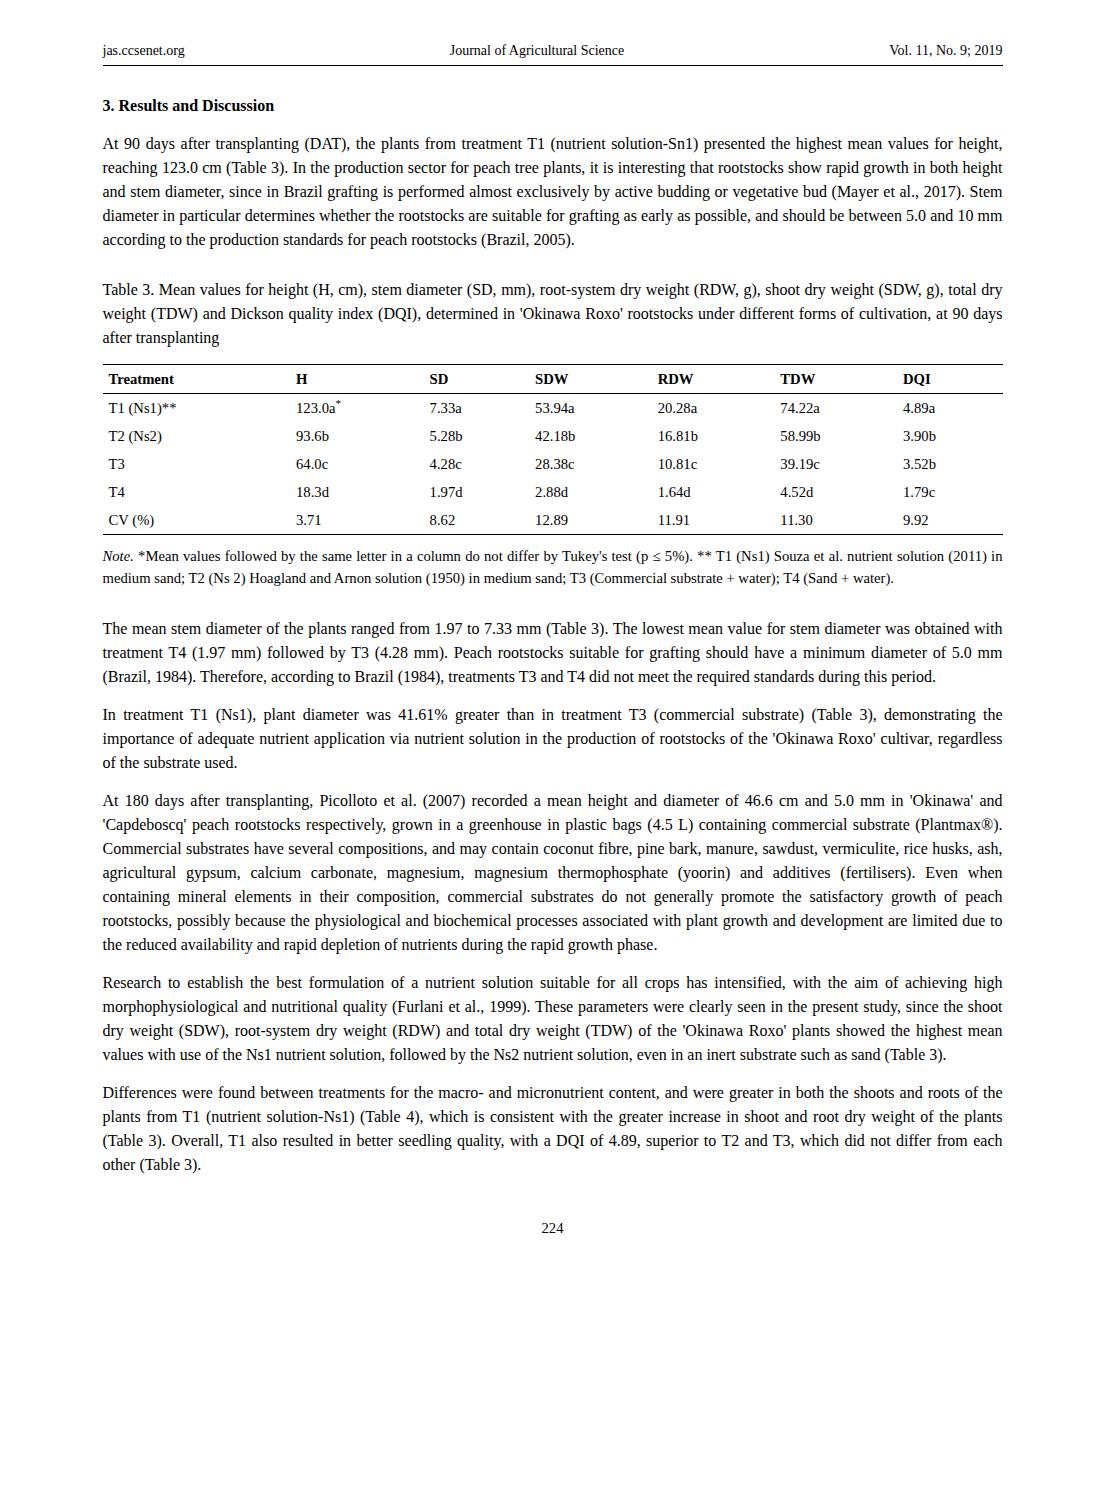jas.ccsenet.org
Journal of Agricultural Science
Vol. 11, No. 9; 2019
3. Results and Discussion
At 90 days after transplanting (DAT), the plants from treatment T1 (nutrient solution-Sn1) presented the highest mean values for height, reaching 123.0 cm (Table 3). In the production sector for peach tree plants, it is interesting that rootstocks show rapid growth in both height and stem diameter, since in Brazil grafting is performed almost exclusively by active budding or vegetative bud (Mayer et al., 2017). Stem diameter in particular determines whether the rootstocks are suitable for grafting as early as possible, and should be between 5.0 and 10 mm according to the production standards for peach rootstocks (Brazil, 2005).
Table 3. Mean values for height (H, cm), stem diameter (SD, mm), root-system dry weight (RDW, g), shoot dry weight (SDW, g), total dry weight (TDW) and Dickson quality index (DQI), determined in 'Okinawa Roxo' rootstocks under different forms of cultivation, at 90 days after transplanting
| Treatment | H | SD | SDW | RDW | TDW | DQI |
| --- | --- | --- | --- | --- | --- | --- |
| T1 (Ns1)** | 123.0a * | 7.33a | 53.94a | 20.28a | 74.22a | 4.89a |
| T2 (Ns2) | 93.6b | 5.28b | 42.18b | 16.81b | 58.99b | 3.90b |
| T3 | 64.0c | 4.28c | 28.38c | 10.81c | 39.19c | 3.52b |
| T4 | 18.3d | 1.97d | 2.88d | 1.64d | 4.52d | 1.79c |
| CV (%) | 3.71 | 8.62 | 12.89 | 11.91 | 11.30 | 9.92 |
Note. *Mean values followed by the same letter in a column do not differ by Tukey's test (p ≤ 5%). ** T1 (Ns1) Souza et al. nutrient solution (2011) in medium sand; T2 (Ns 2) Hoagland and Arnon solution (1950) in medium sand; T3 (Commercial substrate + water); T4 (Sand + water).
The mean stem diameter of the plants ranged from 1.97 to 7.33 mm (Table 3). The lowest mean value for stem diameter was obtained with treatment T4 (1.97 mm) followed by T3 (4.28 mm). Peach rootstocks suitable for grafting should have a minimum diameter of 5.0 mm (Brazil, 1984). Therefore, according to Brazil (1984), treatments T3 and T4 did not meet the required standards during this period.
In treatment T1 (Ns1), plant diameter was 41.61% greater than in treatment T3 (commercial substrate) (Table 3), demonstrating the importance of adequate nutrient application via nutrient solution in the production of rootstocks of the 'Okinawa Roxo' cultivar, regardless of the substrate used.
At 180 days after transplanting, Picolloto et al. (2007) recorded a mean height and diameter of 46.6 cm and 5.0 mm in 'Okinawa' and 'Capdeboscq' peach rootstocks respectively, grown in a greenhouse in plastic bags (4.5 L) containing commercial substrate (Plantmax®). Commercial substrates have several compositions, and may contain coconut fibre, pine bark, manure, sawdust, vermiculite, rice husks, ash, agricultural gypsum, calcium carbonate, magnesium, magnesium thermophosphate (yoorin) and additives (fertilisers). Even when containing mineral elements in their composition, commercial substrates do not generally promote the satisfactory growth of peach rootstocks, possibly because the physiological and biochemical processes associated with plant growth and development are limited due to the reduced availability and rapid depletion of nutrients during the rapid growth phase.
Research to establish the best formulation of a nutrient solution suitable for all crops has intensified, with the aim of achieving high morphophysiological and nutritional quality (Furlani et al., 1999). These parameters were clearly seen in the present study, since the shoot dry weight (SDW), root-system dry weight (RDW) and total dry weight (TDW) of the 'Okinawa Roxo' plants showed the highest mean values with use of the Ns1 nutrient solution, followed by the Ns2 nutrient solution, even in an inert substrate such as sand (Table 3).
Differences were found between treatments for the macro- and micronutrient content, and were greater in both the shoots and roots of the plants from T1 (nutrient solution-Ns1) (Table 4), which is consistent with the greater increase in shoot and root dry weight of the plants (Table 3). Overall, T1 also resulted in better seedling quality, with a DQI of 4.89, superior to T2 and T3, which did not differ from each other (Table 3).
224